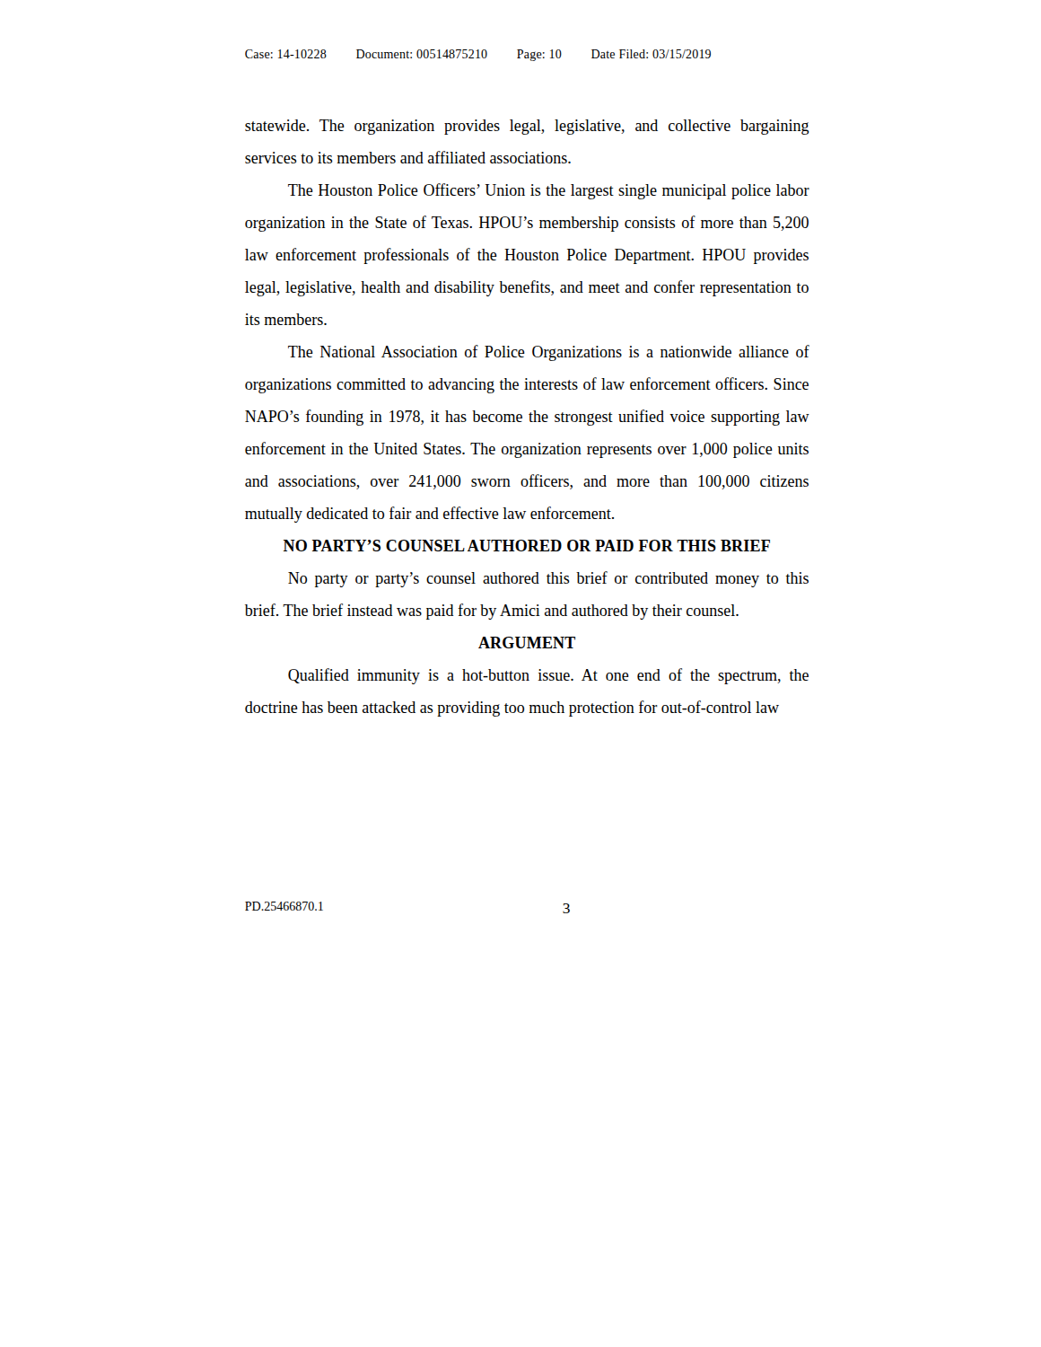Case: 14-10228 Document: 00514875210 Page: 10 Date Filed: 03/15/2019
statewide. The organization provides legal, legislative, and collective bargaining services to its members and affiliated associations.
The Houston Police Officers’ Union is the largest single municipal police labor organization in the State of Texas. HPOU’s membership consists of more than 5,200 law enforcement professionals of the Houston Police Department. HPOU provides legal, legislative, health and disability benefits, and meet and confer representation to its members.
The National Association of Police Organizations is a nationwide alliance of organizations committed to advancing the interests of law enforcement officers. Since NAPO’s founding in 1978, it has become the strongest unified voice supporting law enforcement in the United States. The organization represents over 1,000 police units and associations, over 241,000 sworn officers, and more than 100,000 citizens mutually dedicated to fair and effective law enforcement.
NO PARTY’S COUNSEL AUTHORED OR PAID FOR THIS BRIEF
No party or party’s counsel authored this brief or contributed money to this brief. The brief instead was paid for by Amici and authored by their counsel.
ARGUMENT
Qualified immunity is a hot-button issue. At one end of the spectrum, the doctrine has been attacked as providing too much protection for out-of-control law
PD.25466870.1
3